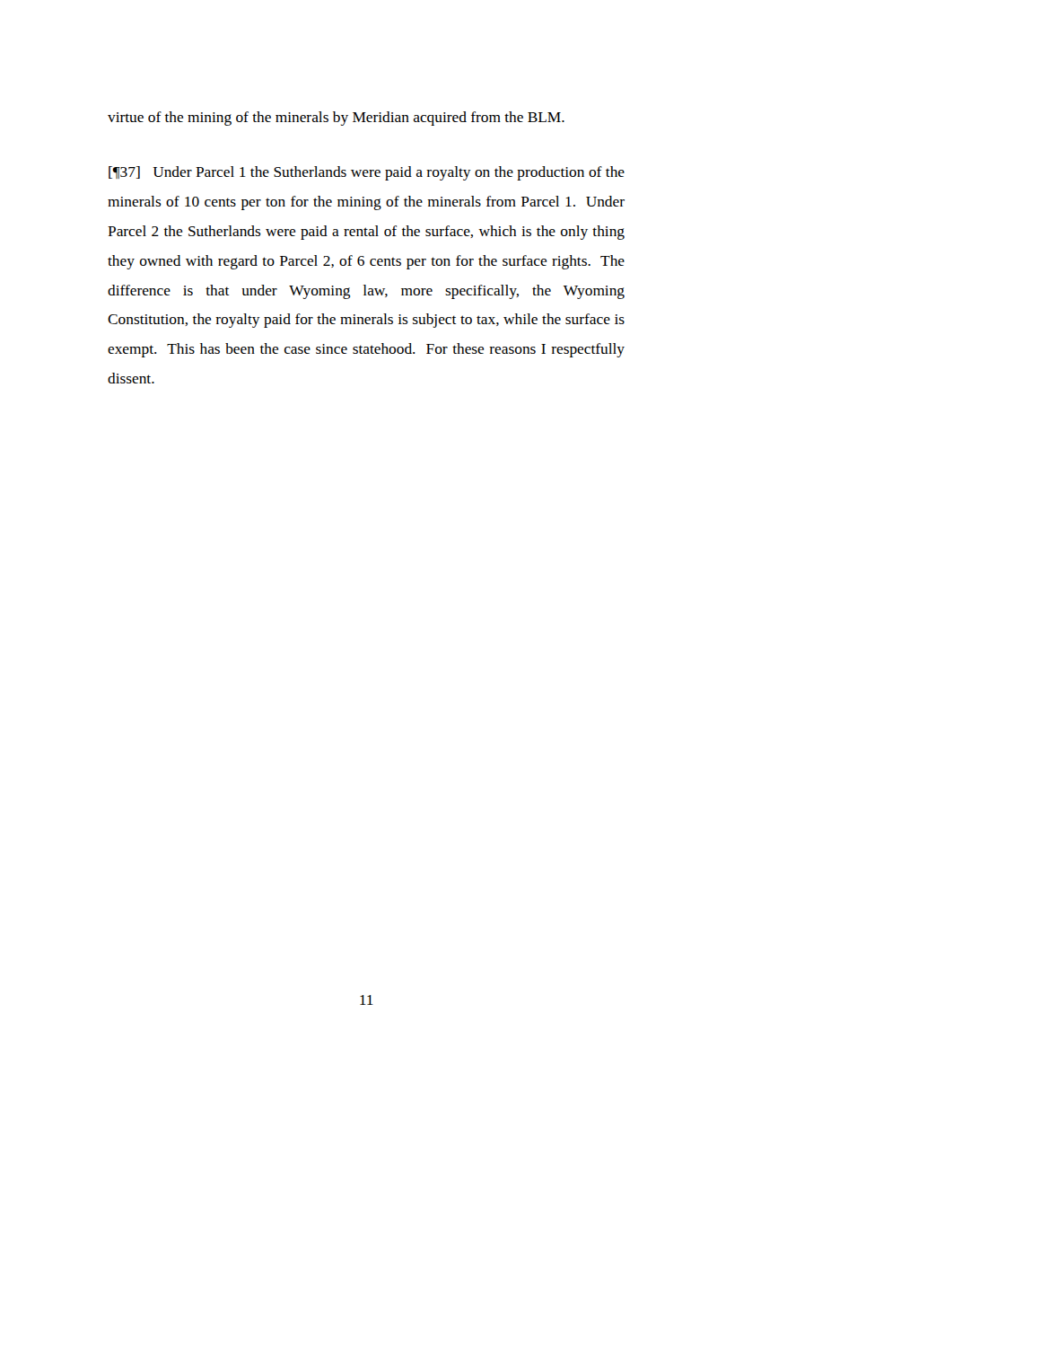virtue of the mining of the minerals by Meridian acquired from the BLM.
[¶37] Under Parcel 1 the Sutherlands were paid a royalty on the production of the minerals of 10 cents per ton for the mining of the minerals from Parcel 1. Under Parcel 2 the Sutherlands were paid a rental of the surface, which is the only thing they owned with regard to Parcel 2, of 6 cents per ton for the surface rights. The difference is that under Wyoming law, more specifically, the Wyoming Constitution, the royalty paid for the minerals is subject to tax, while the surface is exempt. This has been the case since statehood. For these reasons I respectfully dissent.
11